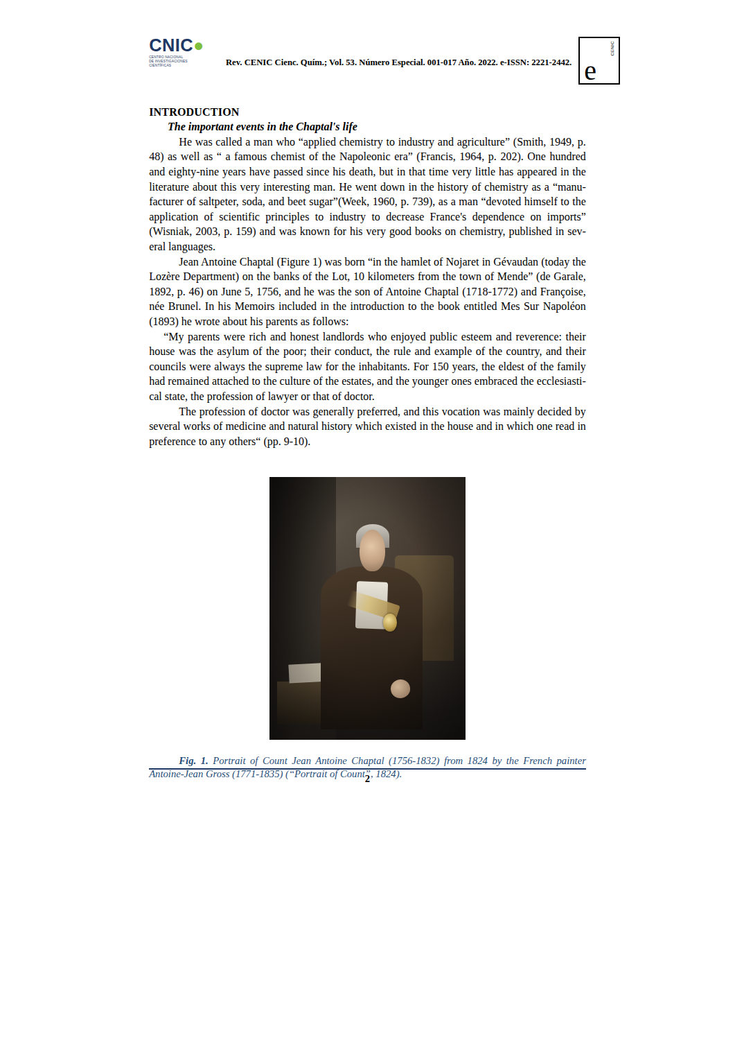CNIC●
Centro Nacional
de Investigaciones
Científicas
Rev. CENIC Cienc. Quím.; Vol. 53. Número Especial. 001-017 Año. 2022. e-ISSN: 2221-2442.
CENIC e
INTRODUCTION
The important events in the Chaptal's life
He was called a man who “applied chemistry to industry and agriculture” (Smith, 1949, p. 48) as well as “ a famous chemist of the Napoleonic era” (Francis, 1964, p. 202). One hundred and eighty-nine years have passed since his death, but in that time very little has appeared in the literature about this very interesting man. He went down in the history of chemistry as a “manufacturer of saltpeter, soda, and beet sugar”(Week, 1960, p. 739), as a man “devoted himself to the application of scientific principles to industry to decrease France's dependence on imports” (Wisniak, 2003, p. 159) and was known for his very good books on chemistry, published in several languages.
Jean Antoine Chaptal (Figure 1) was born “in the hamlet of Nojaret in Gévaudan (today the Lozère Department) on the banks of the Lot, 10 kilometers from the town of Mende” (de Garale, 1892, p. 46) on June 5, 1756, and he was the son of Antoine Chaptal (1718-1772) and Françoise, née Brunel. In his Memoirs included in the introduction to the book entitled Mes Sur Napoléon (1893) he wrote about his parents as follows:
“My parents were rich and honest landlords who enjoyed public esteem and reverence: their house was the asylum of the poor; their conduct, the rule and example of the country, and their councils were always the supreme law for the inhabitants. For 150 years, the eldest of the family had remained attached to the culture of the estates, and the younger ones embraced the ecclesiastical state, the profession of lawyer or that of doctor.
The profession of doctor was generally preferred, and this vocation was mainly decided by several works of medicine and natural history which existed in the house and in which one read in preference to any others“ (pp. 9-10).
Fig. 1. Portrait of Count Jean Antoine Chaptal (1756-1832) from 1824 by the French painter Antoine-Jean Gross (1771-1835) (“Portrait of Count”, 1824).
2